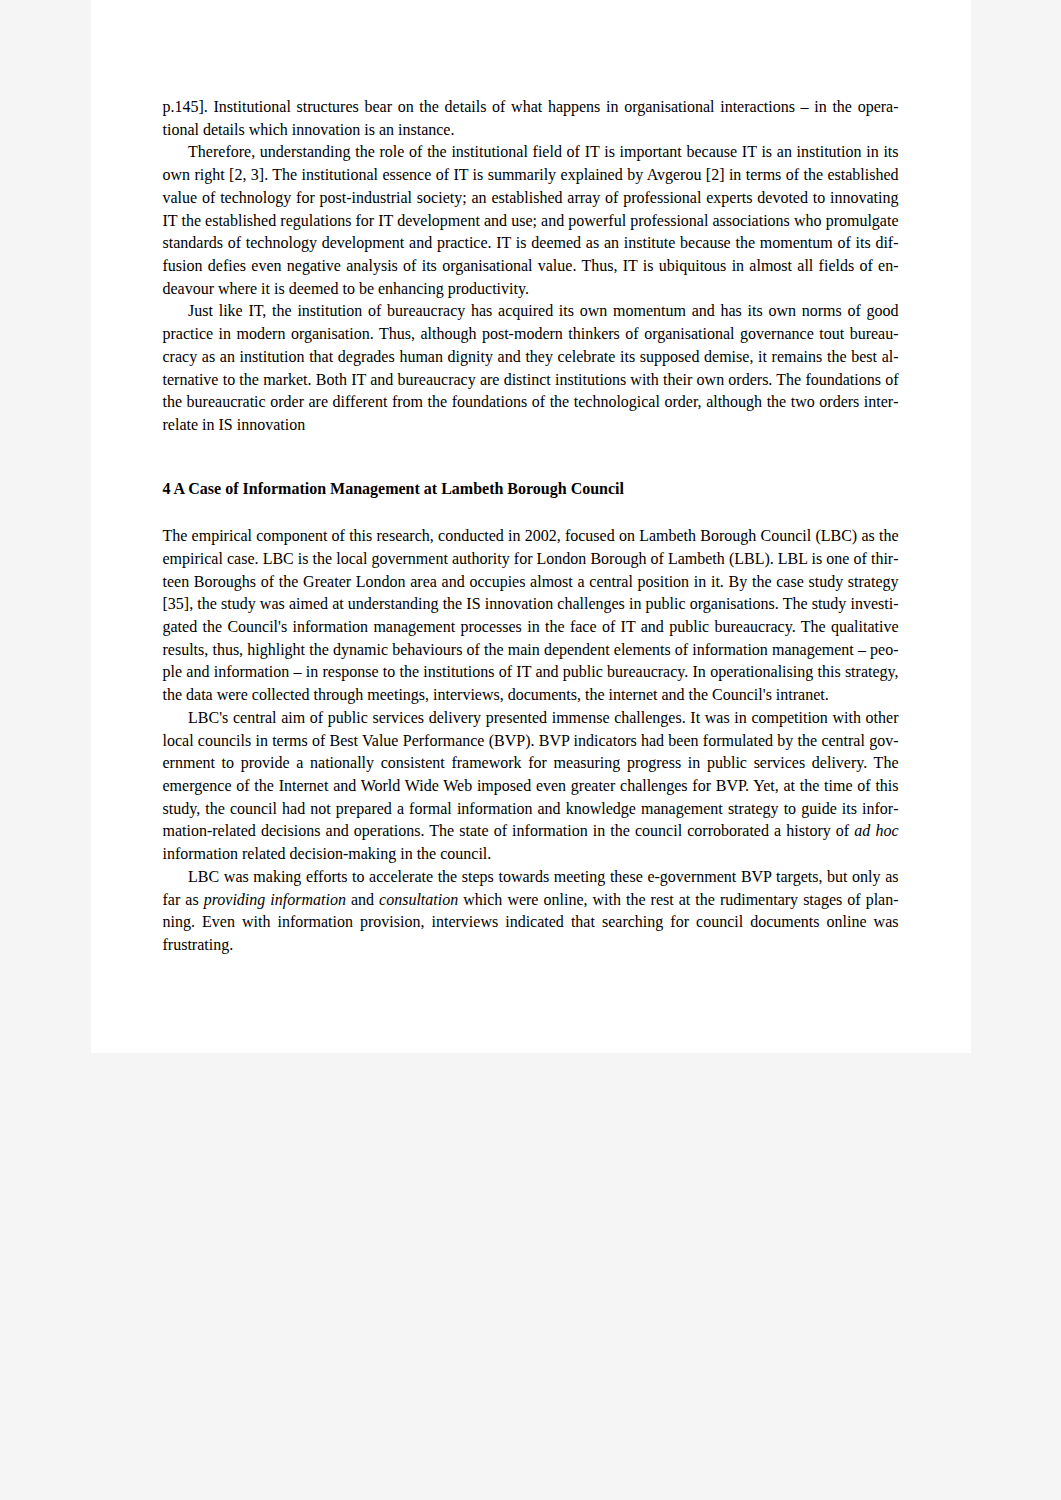p.145]. Institutional structures bear on the details of what happens in organisational interactions – in the operational details which innovation is an instance.
Therefore, understanding the role of the institutional field of IT is important because IT is an institution in its own right [2, 3]. The institutional essence of IT is summarily explained by Avgerou [2] in terms of the established value of technology for post-industrial society; an established array of professional experts devoted to innovating IT the established regulations for IT development and use; and powerful professional associations who promulgate standards of technology development and practice. IT is deemed as an institute because the momentum of its diffusion defies even negative analysis of its organisational value. Thus, IT is ubiquitous in almost all fields of endeavour where it is deemed to be enhancing productivity.
Just like IT, the institution of bureaucracy has acquired its own momentum and has its own norms of good practice in modern organisation. Thus, although post-modern thinkers of organisational governance tout bureaucracy as an institution that degrades human dignity and they celebrate its supposed demise, it remains the best alternative to the market. Both IT and bureaucracy are distinct institutions with their own orders. The foundations of the bureaucratic order are different from the foundations of the technological order, although the two orders interrelate in IS innovation
4 A Case of Information Management at Lambeth Borough Council
The empirical component of this research, conducted in 2002, focused on Lambeth Borough Council (LBC) as the empirical case. LBC is the local government authority for London Borough of Lambeth (LBL). LBL is one of thirteen Boroughs of the Greater London area and occupies almost a central position in it. By the case study strategy [35], the study was aimed at understanding the IS innovation challenges in public organisations. The study investigated the Council's information management processes in the face of IT and public bureaucracy. The qualitative results, thus, highlight the dynamic behaviours of the main dependent elements of information management – people and information – in response to the institutions of IT and public bureaucracy. In operationalising this strategy, the data were collected through meetings, interviews, documents, the internet and the Council's intranet.
LBC's central aim of public services delivery presented immense challenges. It was in competition with other local councils in terms of Best Value Performance (BVP). BVP indicators had been formulated by the central government to provide a nationally consistent framework for measuring progress in public services delivery. The emergence of the Internet and World Wide Web imposed even greater challenges for BVP. Yet, at the time of this study, the council had not prepared a formal information and knowledge management strategy to guide its information-related decisions and operations. The state of information in the council corroborated a history of ad hoc information related decision-making in the council.
LBC was making efforts to accelerate the steps towards meeting these e-government BVP targets, but only as far as providing information and consultation which were online, with the rest at the rudimentary stages of planning. Even with information provision, interviews indicated that searching for council documents online was frustrating.